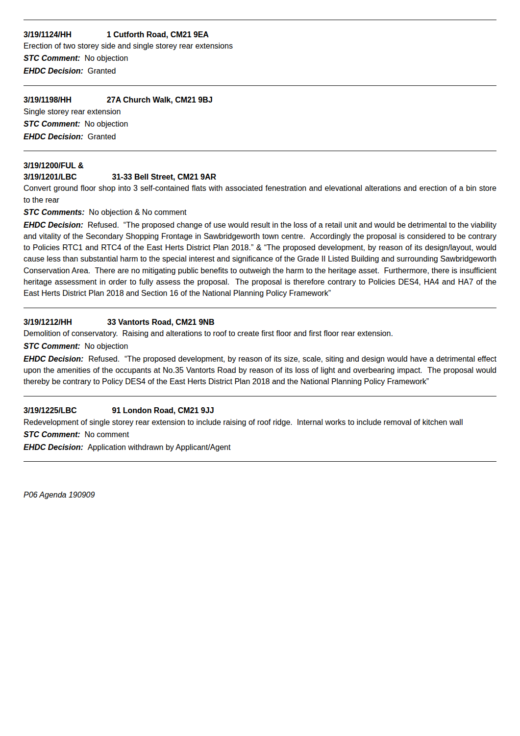3/19/1124/HH1 Cutforth Road, CM21 9EA
Erection of two storey side and single storey rear extensions
STC Comment: No objection
EHDC Decision: Granted
3/19/1198/HH27A Church Walk, CM21 9BJ
Single storey rear extension
STC Comment: No objection
EHDC Decision: Granted
3/19/1200/FUL &
3/19/1201/LBC31-33 Bell Street, CM21 9AR
Convert ground floor shop into 3 self-contained flats with associated fenestration and elevational alterations and erection of a bin store to the rear
STC Comments: No objection & No comment
EHDC Decision: Refused. “The proposed change of use would result in the loss of a retail unit and would be detrimental to the viability and vitality of the Secondary Shopping Frontage in Sawbridgeworth town centre. Accordingly the proposal is considered to be contrary to Policies RTC1 and RTC4 of the East Herts District Plan 2018.” & “The proposed development, by reason of its design/layout, would cause less than substantial harm to the special interest and significance of the Grade II Listed Building and surrounding Sawbridgeworth Conservation Area. There are no mitigating public benefits to outweigh the harm to the heritage asset. Furthermore, there is insufficient heritage assessment in order to fully assess the proposal. The proposal is therefore contrary to Policies DES4, HA4 and HA7 of the East Herts District Plan 2018 and Section 16 of the National Planning Policy Framework”
3/19/1212/HH33 Vantorts Road, CM21 9NB
Demolition of conservatory. Raising and alterations to roof to create first floor and first floor rear extension.
STC Comment: No objection
EHDC Decision: Refused. “The proposed development, by reason of its size, scale, siting and design would have a detrimental effect upon the amenities of the occupants at No.35 Vantorts Road by reason of its loss of light and overbearing impact. The proposal would thereby be contrary to Policy DES4 of the East Herts District Plan 2018 and the National Planning Policy Framework”
3/19/1225/LBC91 London Road, CM21 9JJ
Redevelopment of single storey rear extension to include raising of roof ridge. Internal works to include removal of kitchen wall
STC Comment: No comment
EHDC Decision: Application withdrawn by Applicant/Agent
P06 Agenda 190909